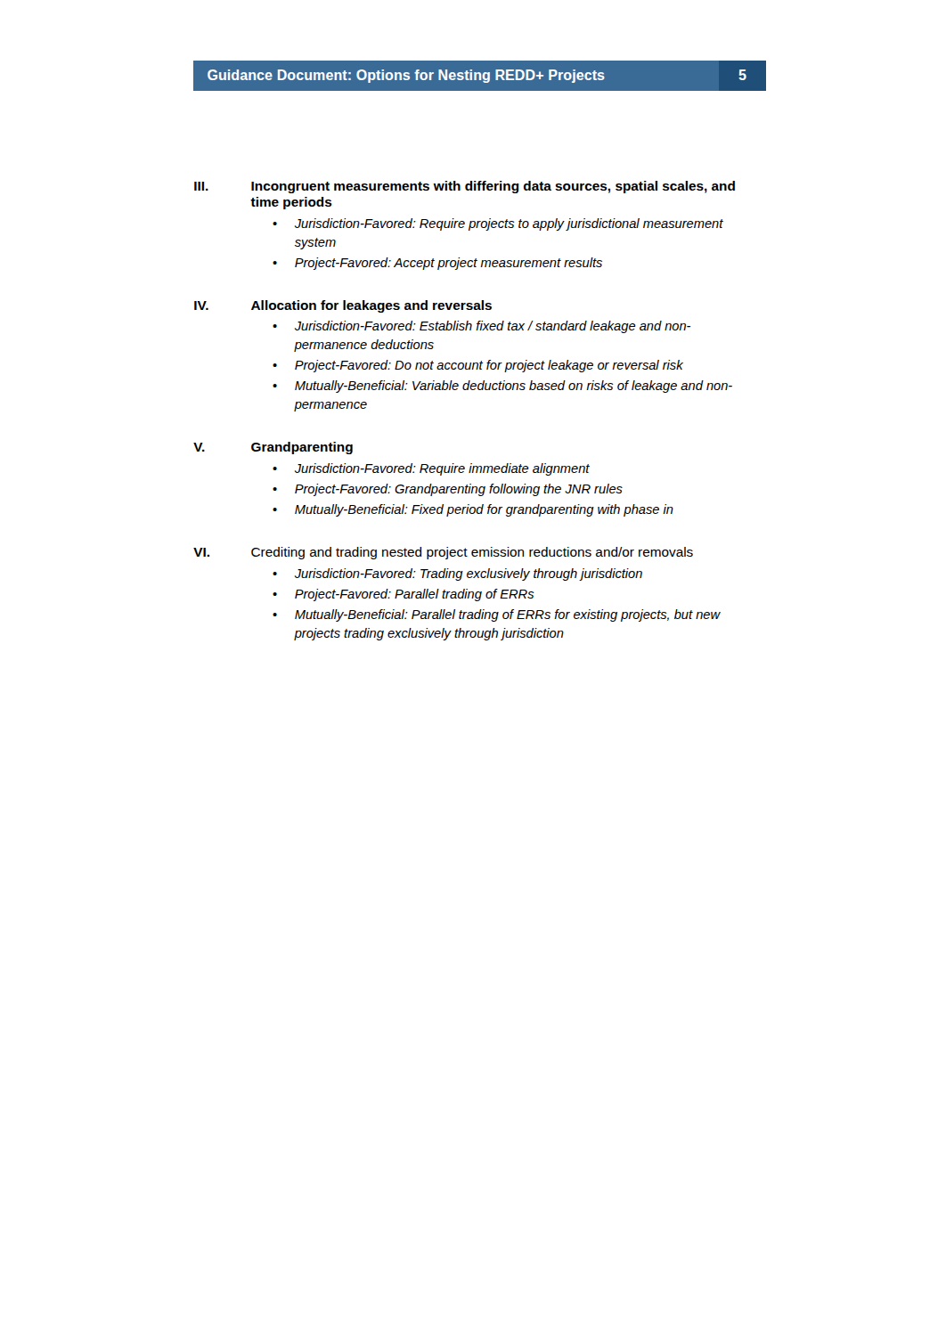Guidance Document: Options for Nesting REDD+ Projects
5
III.
Incongruent measurements with differing data sources, spatial scales, and time periods
Jurisdiction-Favored: Require projects to apply jurisdictional measurement system
Project-Favored: Accept project measurement results
IV.
Allocation for leakages and reversals
Jurisdiction-Favored: Establish fixed tax / standard leakage and non-permanence deductions
Project-Favored: Do not account for project leakage or reversal risk
Mutually-Beneficial: Variable deductions based on risks of leakage and non-permanence
V.
Grandparenting
Jurisdiction-Favored: Require immediate alignment
Project-Favored: Grandparenting following the JNR rules
Mutually-Beneficial: Fixed period for grandparenting with phase in
VI.
Crediting and trading nested project emission reductions and/or removals
Jurisdiction-Favored: Trading exclusively through jurisdiction
Project-Favored: Parallel trading of ERRs
Mutually-Beneficial: Parallel trading of ERRs for existing projects, but new projects trading exclusively through jurisdiction